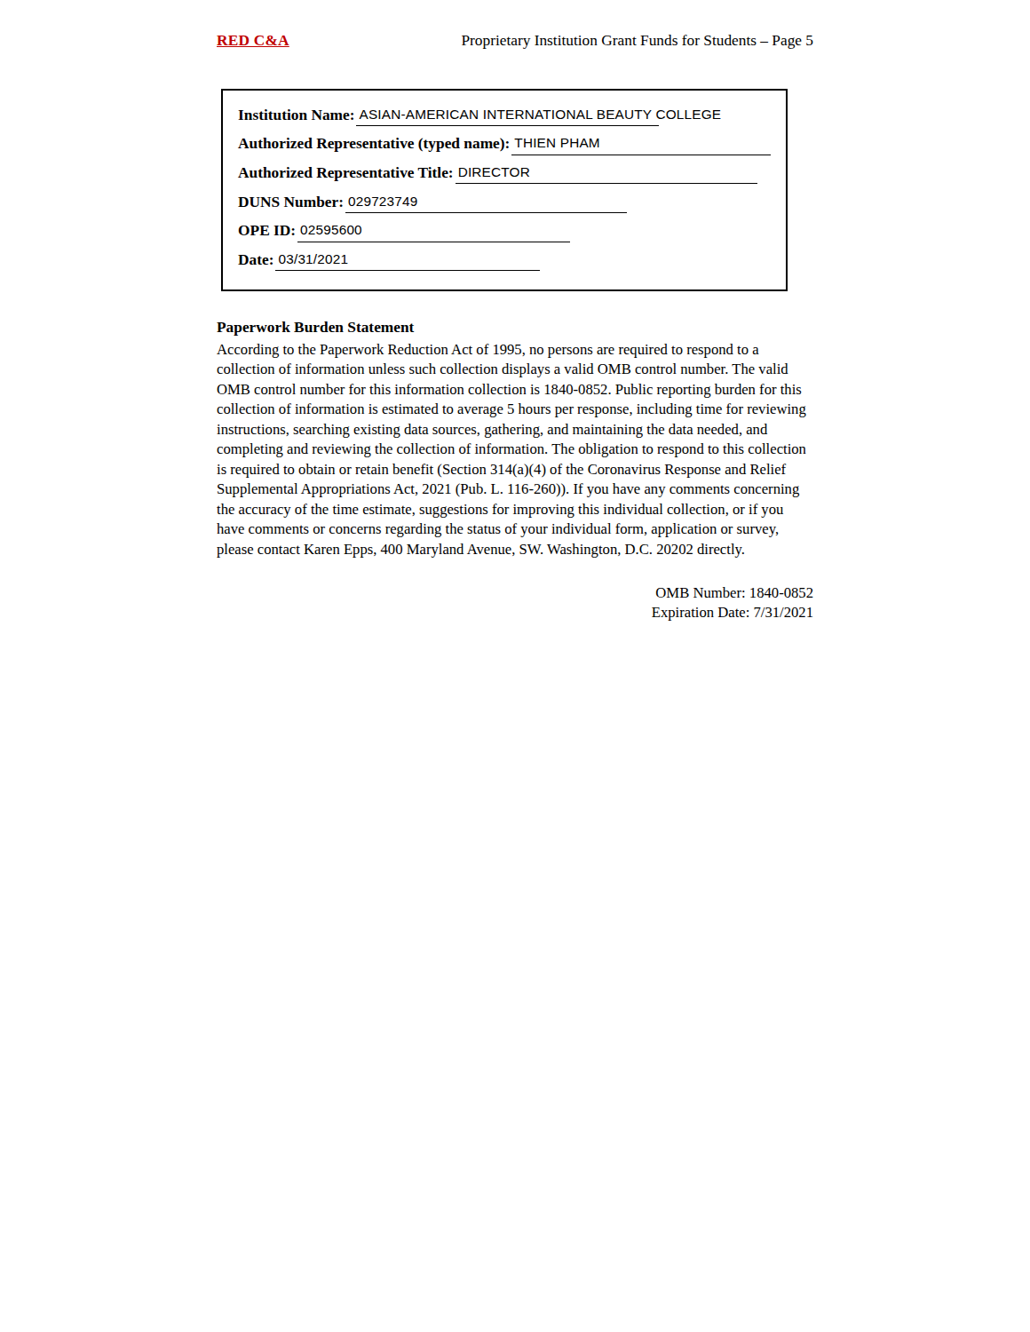RED C&A Proprietary Institution Grant Funds for Students – Page 5
Institution Name: ASIAN-AMERICAN INTERNATIONAL BEAUTY COLLEGE
Authorized Representative (typed name): THIEN PHAM
Authorized Representative Title: DIRECTOR
DUNS Number: 029723749
OPE ID: 02595600
Date: 03/31/2021
Paperwork Burden Statement
According to the Paperwork Reduction Act of 1995, no persons are required to respond to a collection of information unless such collection displays a valid OMB control number. The valid OMB control number for this information collection is 1840-0852. Public reporting burden for this collection of information is estimated to average 5 hours per response, including time for reviewing instructions, searching existing data sources, gathering, and maintaining the data needed, and completing and reviewing the collection of information. The obligation to respond to this collection is required to obtain or retain benefit (Section 314(a)(4) of the Coronavirus Response and Relief Supplemental Appropriations Act, 2021 (Pub. L. 116-260)). If you have any comments concerning the accuracy of the time estimate, suggestions for improving this individual collection, or if you have comments or concerns regarding the status of your individual form, application or survey, please contact Karen Epps, 400 Maryland Avenue, SW. Washington, D.C. 20202 directly.
OMB Number: 1840-0852
Expiration Date: 7/31/2021